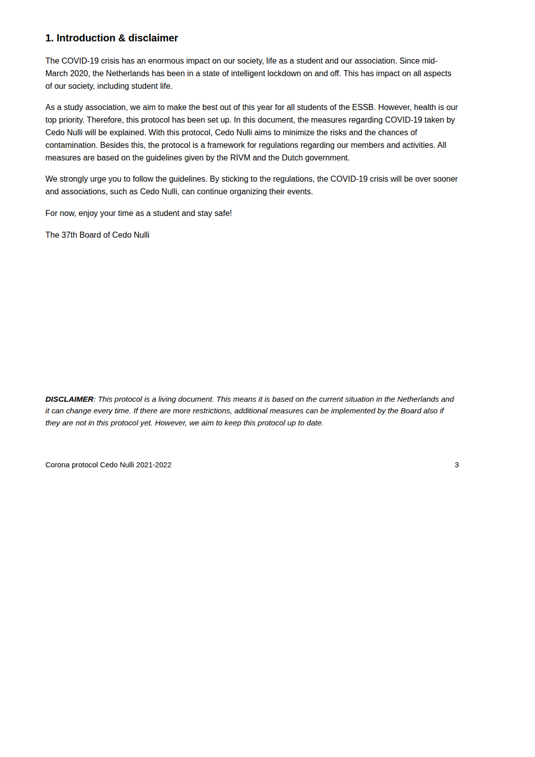1. Introduction & disclaimer
The COVID-19 crisis has an enormous impact on our society, life as a student and our association. Since mid-March 2020, the Netherlands has been in a state of intelligent lockdown on and off. This has impact on all aspects of our society, including student life.
As a study association, we aim to make the best out of this year for all students of the ESSB. However, health is our top priority. Therefore, this protocol has been set up. In this document, the measures regarding COVID-19 taken by Cedo Nulli will be explained. With this protocol, Cedo Nulli aims to minimize the risks and the chances of contamination. Besides this, the protocol is a framework for regulations regarding our members and activities. All measures are based on the guidelines given by the RIVM and the Dutch government.
We strongly urge you to follow the guidelines. By sticking to the regulations, the COVID-19 crisis will be over sooner and associations, such as Cedo Nulli, can continue organizing their events.
For now, enjoy your time as a student and stay safe!
The 37th Board of Cedo Nulli
DISCLAIMER: This protocol is a living document. This means it is based on the current situation in the Netherlands and it can change every time. If there are more restrictions, additional measures can be implemented by the Board also if they are not in this protocol yet. However, we aim to keep this protocol up to date.
Corona protocol Cedo Nulli 2021-2022
3